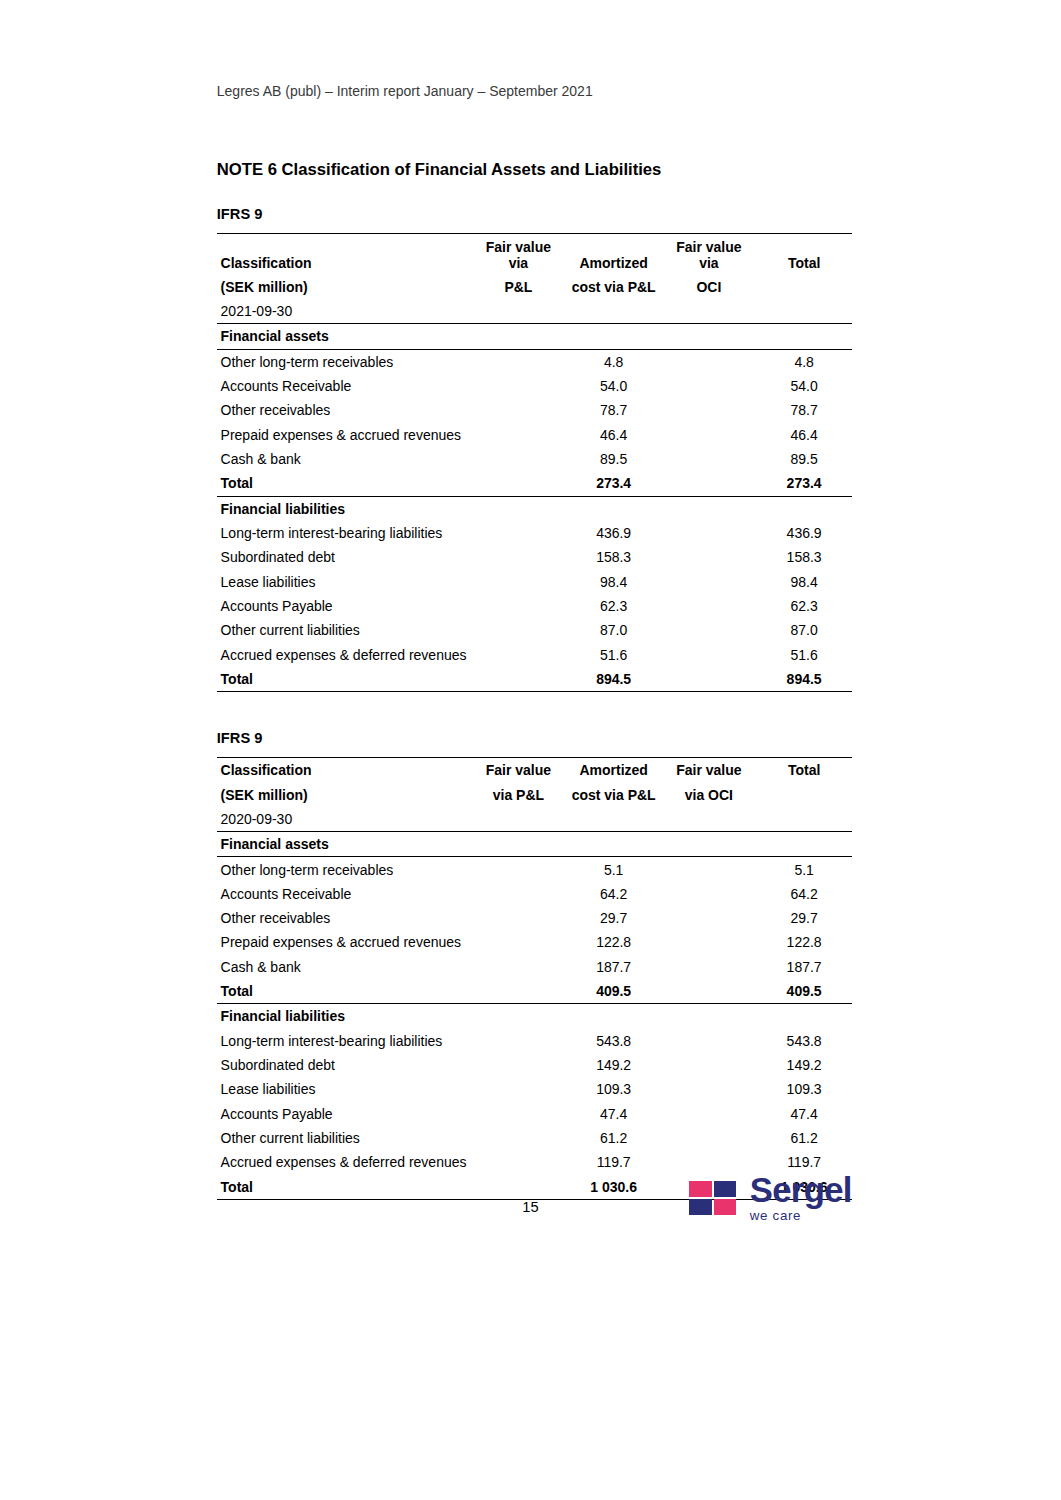Legres AB (publ) – Interim report January – September 2021
NOTE 6 Classification of Financial Assets and Liabilities
IFRS 9
| Classification | Fair value via | Amortized | Fair value via | Total |
| --- | --- | --- | --- | --- |
| (SEK million) | P&L | cost via P&L | OCI | |
| 2021-09-30 | | | | |
| Financial assets | | | | |
| Other long-term receivables | | 4.8 | | 4.8 |
| Accounts Receivable | | 54.0 | | 54.0 |
| Other receivables | | 78.7 | | 78.7 |
| Prepaid expenses & accrued revenues | | 46.4 | | 46.4 |
| Cash & bank | | 89.5 | | 89.5 |
| Total | | 273.4 | | 273.4 |
| Financial liabilities | | | | |
| Long-term interest-bearing liabilities | | 436.9 | | 436.9 |
| Subordinated debt | | 158.3 | | 158.3 |
| Lease liabilities | | 98.4 | | 98.4 |
| Accounts Payable | | 62.3 | | 62.3 |
| Other current liabilities | | 87.0 | | 87.0 |
| Accrued expenses & deferred revenues | | 51.6 | | 51.6 |
| Total | | 894.5 | | 894.5 |
IFRS 9
| Classification | Fair value | Amortized | Fair value | Total |
| --- | --- | --- | --- | --- |
| (SEK million) | via P&L | cost via P&L | via OCI | |
| 2020-09-30 | | | | |
| Financial assets | | | | |
| Other long-term receivables | | 5.1 | | 5.1 |
| Accounts Receivable | | 64.2 | | 64.2 |
| Other receivables | | 29.7 | | 29.7 |
| Prepaid expenses & accrued revenues | | 122.8 | | 122.8 |
| Cash & bank | | 187.7 | | 187.7 |
| Total | | 409.5 | | 409.5 |
| Financial liabilities | | | | |
| Long-term interest-bearing liabilities | | 543.8 | | 543.8 |
| Subordinated debt | | 149.2 | | 149.2 |
| Lease liabilities | | 109.3 | | 109.3 |
| Accounts Payable | | 47.4 | | 47.4 |
| Other current liabilities | | 61.2 | | 61.2 |
| Accrued expenses & deferred revenues | | 119.7 | | 119.7 |
| Total | | 1 030.6 | | 1 030.6 |
15
Sergel
we care